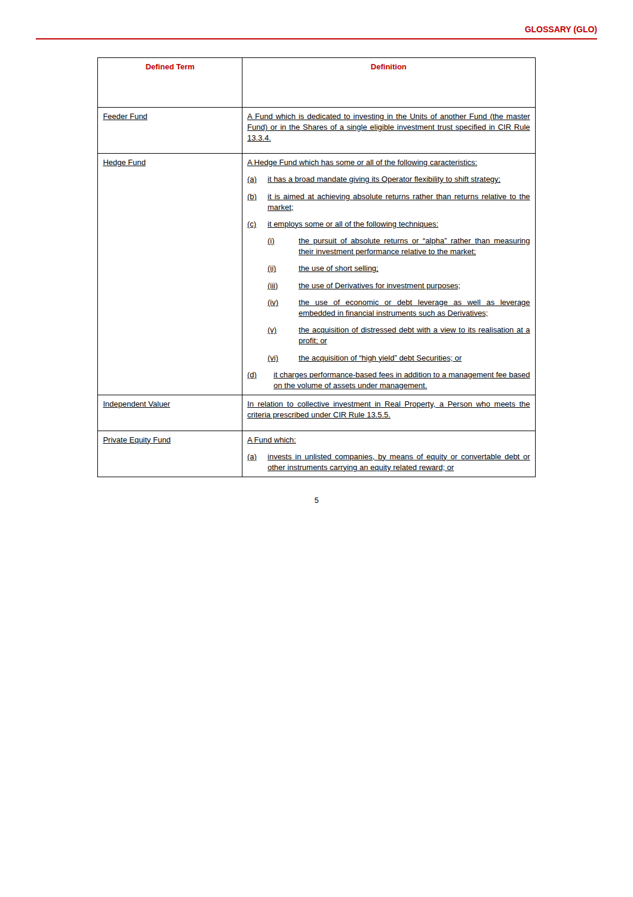GLOSSARY (GLO)
| Defined Term | Definition |
| --- | --- |
| Feeder Fund | A Fund which is dedicated to investing in the Units of another Fund (the master Fund) or in the Shares of a single eligible investment trust specified in CIR Rule 13.3.4. |
| Hedge Fund | A Hedge Fund which has some or all of the following caracteristics: (a) it has a broad mandate giving its Operator flexibility to shift strategy; (b) it is aimed at achieving absolute returns rather than returns relative to the market; (c) it employs some or all of the following techniques: (i) the pursuit of absolute returns or “alpha” rather than measuring their investment performance relative to the market; (ii) the use of short selling; (iii) the use of Derivatives for investment purposes; (iv) the use of economic or debt leverage as well as leverage embedded in financial instruments such as Derivatives; (v) the acquisition of distressed debt with a view to its realisation at a profit; or (vi) the acquisition of “high yield” debt Securities; or (d) it charges performance-based fees in addition to a management fee based on the volume of assets under management. |
| Independent Valuer | In relation to collective investment in Real Property, a Person who meets the criteria prescribed under CIR Rule 13.5.5. |
| Private Equity Fund | A Fund which: (a) invests in unlisted companies, by means of equity or convertable debt or other instruments carrying an equity related reward; or |
5